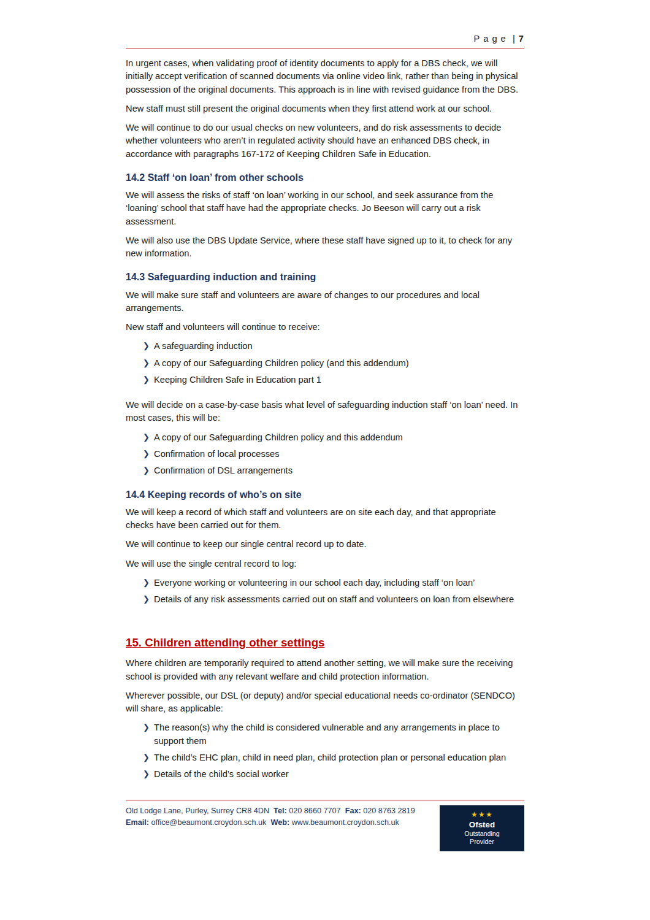P a g e | 7
In urgent cases, when validating proof of identity documents to apply for a DBS check, we will initially accept verification of scanned documents via online video link, rather than being in physical possession of the original documents. This approach is in line with revised guidance from the DBS.
New staff must still present the original documents when they first attend work at our school.
We will continue to do our usual checks on new volunteers, and do risk assessments to decide whether volunteers who aren’t in regulated activity should have an enhanced DBS check, in accordance with paragraphs 167-172 of Keeping Children Safe in Education.
14.2 Staff ‘on loan’ from other schools
We will assess the risks of staff ‘on loan’ working in our school, and seek assurance from the ‘loaning’ school that staff have had the appropriate checks. Jo Beeson will carry out a risk assessment.
We will also use the DBS Update Service, where these staff have signed up to it, to check for any new information.
14.3 Safeguarding induction and training
We will make sure staff and volunteers are aware of changes to our procedures and local arrangements.
New staff and volunteers will continue to receive:
A safeguarding induction
A copy of our Safeguarding Children policy (and this addendum)
Keeping Children Safe in Education part 1
We will decide on a case-by-case basis what level of safeguarding induction staff ‘on loan’ need. In most cases, this will be:
A copy of our Safeguarding Children policy and this addendum
Confirmation of local processes
Confirmation of DSL arrangements
14.4 Keeping records of who’s on site
We will keep a record of which staff and volunteers are on site each day, and that appropriate checks have been carried out for them.
We will continue to keep our single central record up to date.
We will use the single central record to log:
Everyone working or volunteering in our school each day, including staff ‘on loan’
Details of any risk assessments carried out on staff and volunteers on loan from elsewhere
15. Children attending other settings
Where children are temporarily required to attend another setting, we will make sure the receiving school is provided with any relevant welfare and child protection information.
Wherever possible, our DSL (or deputy) and/or special educational needs co-ordinator (SENDCO) will share, as applicable:
The reason(s) why the child is considered vulnerable and any arrangements in place to support them
The child’s EHC plan, child in need plan, child protection plan or personal education plan
Details of the child’s social worker
Old Lodge Lane, Purley, Surrey CR8 4DN Tel: 020 8660 7707 Fax: 020 8763 2819
Email: office@beaumont.croydon.sch.uk Web: www.beaumont.croydon.sch.uk
★★★ Ofsted Outstanding Provider